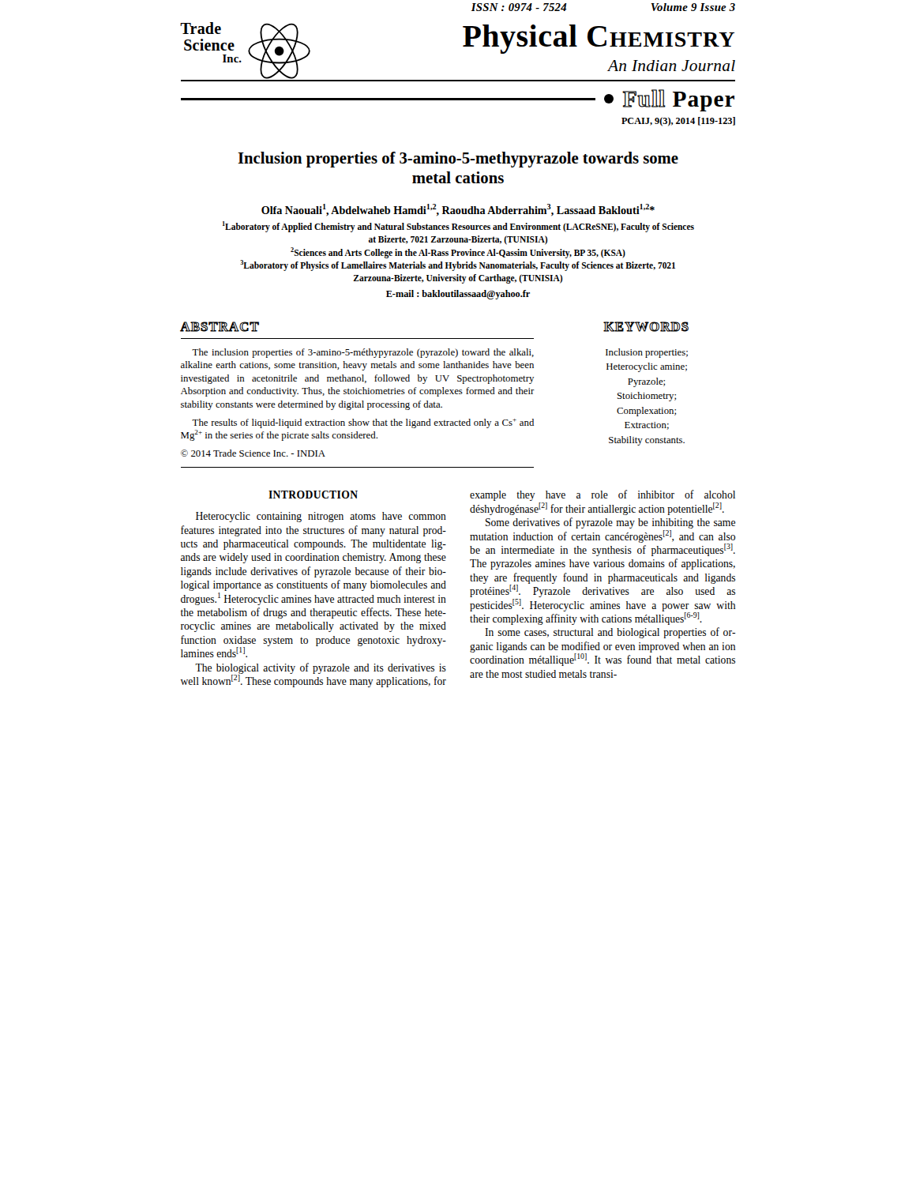ISSN : 0974 - 7524 Volume 9 Issue 3
Trade Science Inc.
Physical Chemistry
An Indian Journal
Full Paper
PCAIJ, 9(3), 2014 [119-123]
Inclusion properties of 3-amino-5-methypyrazole towards some
metal cations
Olfa Naouali1, Abdelwaheb Hamdi1,2, Raoudha Abderrahim3, Lassaad Baklouti1,2*
1Laboratory of Applied Chemistry and Natural Substances Resources and Environment (LACReSNE), Faculty of Sciences
at Bizerte, 7021 Zarzouna-Bizerta, (TUNISIA)
2Sciences and Arts College in the Al-Rass Province Al-Qassim University, BP 35, (KSA)
3Laboratory of Physics of Lamellaires Materials and Hybrids Nanomaterials, Faculty of Sciences at Bizerte, 7021
Zarzouna-Bizerte, University of Carthage, (TUNISIA)
E-mail : bakloutilassaad@yahoo.fr
ABSTRACT
The inclusion properties of 3-amino-5-méthypyrazole (pyrazole) toward the alkali, alkaline earth cations, some transition, heavy metals and some lanthanides have been investigated in acetonitrile and methanol, followed by UV Spectrophotometry Absorption and conductivity. Thus, the stoichiometries of complexes formed and their stability constants were determined by digital processing of data.
The results of liquid-liquid extraction show that the ligand extracted only a Cs+ and Mg2+ in the series of the picrate salts considered.
© 2014 Trade Science Inc. - INDIA
KEYWORDS
Inclusion properties;
Heterocyclic amine;
Pyrazole;
Stoichiometry;
Complexation;
Extraction;
Stability constants.
INTRODUCTION
Heterocyclic containing nitrogen atoms have common features integrated into the structures of many natural products and pharmaceutical compounds. The multidentate ligands are widely used in coordination chemistry. Among these ligands include derivatives of pyrazole because of their biological importance as constituents of many biomolecules and drogues.1 Heterocyclic amines have attracted much interest in the metabolism of drugs and therapeutic effects. These heterocyclic amines are metabolically activated by the mixed function oxidase system to produce genotoxic hydroxylamines ends[1].
The biological activity of pyrazole and its derivatives is well known[2]. These compounds have many applications, for example they have a role of inhibitor of alcohol déshydrogénase[2] for their antiallergic action potentielle[2].
Some derivatives of pyrazole may be inhibiting the same mutation induction of certain cancérogènes[2], and can also be an intermediate in the synthesis of pharmaceutiques[3]. The pyrazoles amines have various domains of applications, they are frequently found in pharmaceuticals and ligands protéines[4]. Pyrazole derivatives are also used as pesticides[5]. Heterocyclic amines have a power saw with their complexing affinity with cations métalliques[6-9].
In some cases, structural and biological properties of organic ligands can be modified or even improved when an ion coordination métallique[10]. It was found that metal cations are the most studied metals transi-